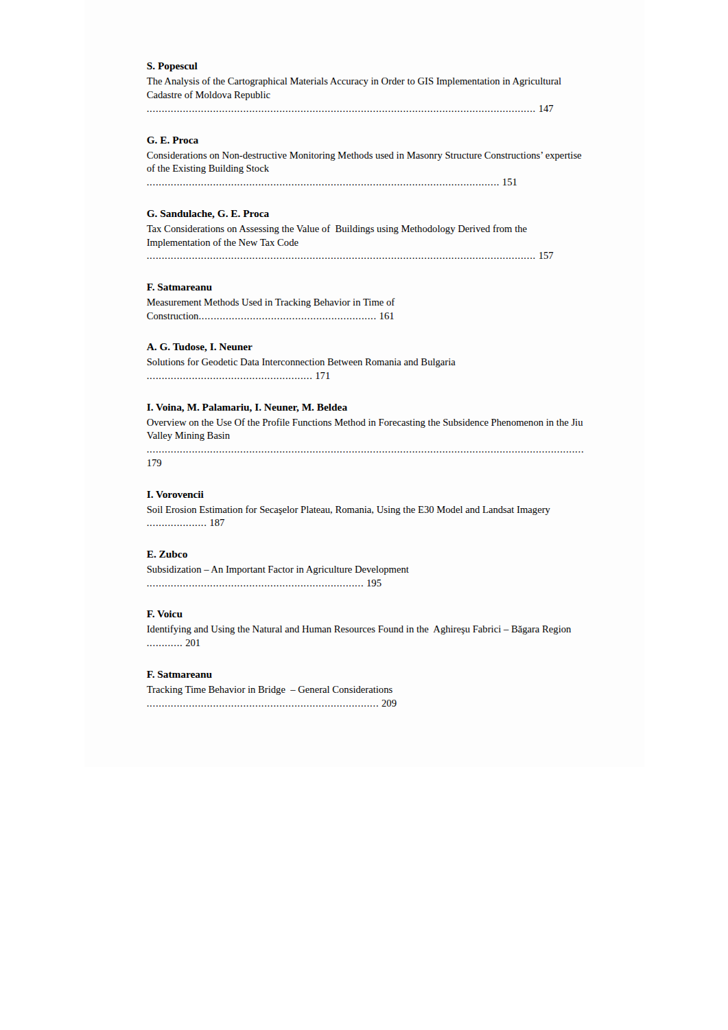S. Popescul
The Analysis of the Cartographical Materials Accuracy in Order to GIS Implementation in Agricultural Cadastre of Moldova Republic ................................................................................................................................. 147
G. E. Proca
Considerations on Non-destructive Monitoring Methods used in Masonry Structure Constructions’ expertise of the Existing Building Stock ..................................................................................................................... 151
G. Sandulache, G. E. Proca
Tax Considerations on Assessing the Value of Buildings using Methodology Derived from the Implementation of the New Tax Code ................................................................................................................................. 157
F. Satmareanu
Measurement Methods Used in Tracking Behavior in Time of Construction........................................................... 161
A. G. Tudose, I. Neuner
Solutions for Geodetic Data Interconnection Between Romania and Bulgaria ....................................................... 171
I. Voina, M. Palamariu, I. Neuner, M. Beldea
Overview on the Use Of the Profile Functions Method in Forecasting the Subsidence Phenomenon in the Jiu Valley Mining Basin ................................................................................................................................................. 179
I. Vorovencii
Soil Erosion Estimation for Secaşelor Plateau, Romania, Using the E30 Model and Landsat Imagery .................... 187
E. Zubco
Subsidization – An Important Factor in Agriculture Development ........................................................................ 195
F. Voicu
Identifying and Using the Natural and Human Resources Found in the Aghireşu Fabrici – Băgara Region ............ 201
F. Satmareanu
Tracking Time Behavior in Bridge – General Considerations ............................................................................. 209